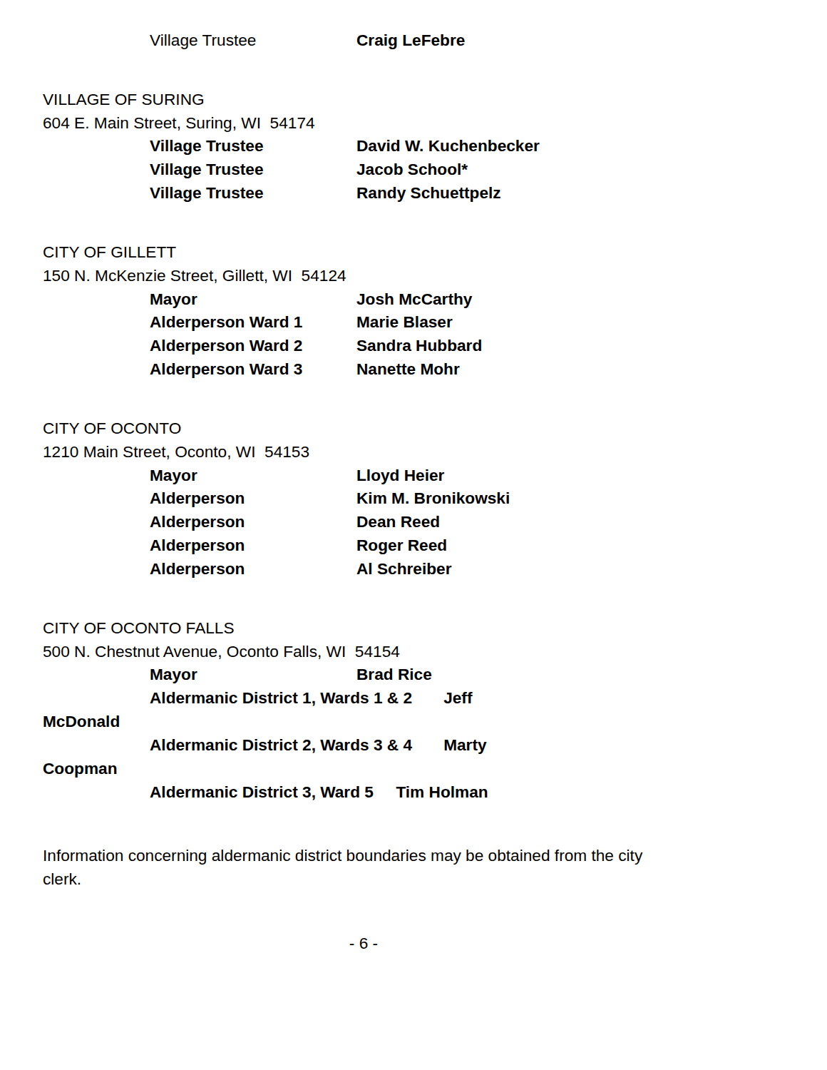Village Trustee Craig LeFebre
VILLAGE OF SURING
604 E. Main Street, Suring, WI 54174
Village Trustee David W. Kuchenbecker
Village Trustee Jacob School*
Village Trustee Randy Schuettpelz
CITY OF GILLETT
150 N. McKenzie Street, Gillett, WI 54124
Mayor Josh McCarthy
Alderperson Ward 1 Marie Blaser
Alderperson Ward 2 Sandra Hubbard
Alderperson Ward 3 Nanette Mohr
CITY OF OCONTO
1210 Main Street, Oconto, WI 54153
Mayor Lloyd Heier
Alderperson Kim M. Bronikowski
Alderperson Dean Reed
Alderperson Roger Reed
Alderperson Al Schreiber
CITY OF OCONTO FALLS
500 N. Chestnut Avenue, Oconto Falls, WI 54154
Mayor Brad Rice
Aldermanic District 1, Wards 1 & 2 Jeff
McDonald
Aldermanic District 2, Wards 3 & 4 Marty
Coopman
Aldermanic District 3, Ward 5 Tim Holman
Information concerning aldermanic district boundaries may be obtained from the city clerk.
- 6 -